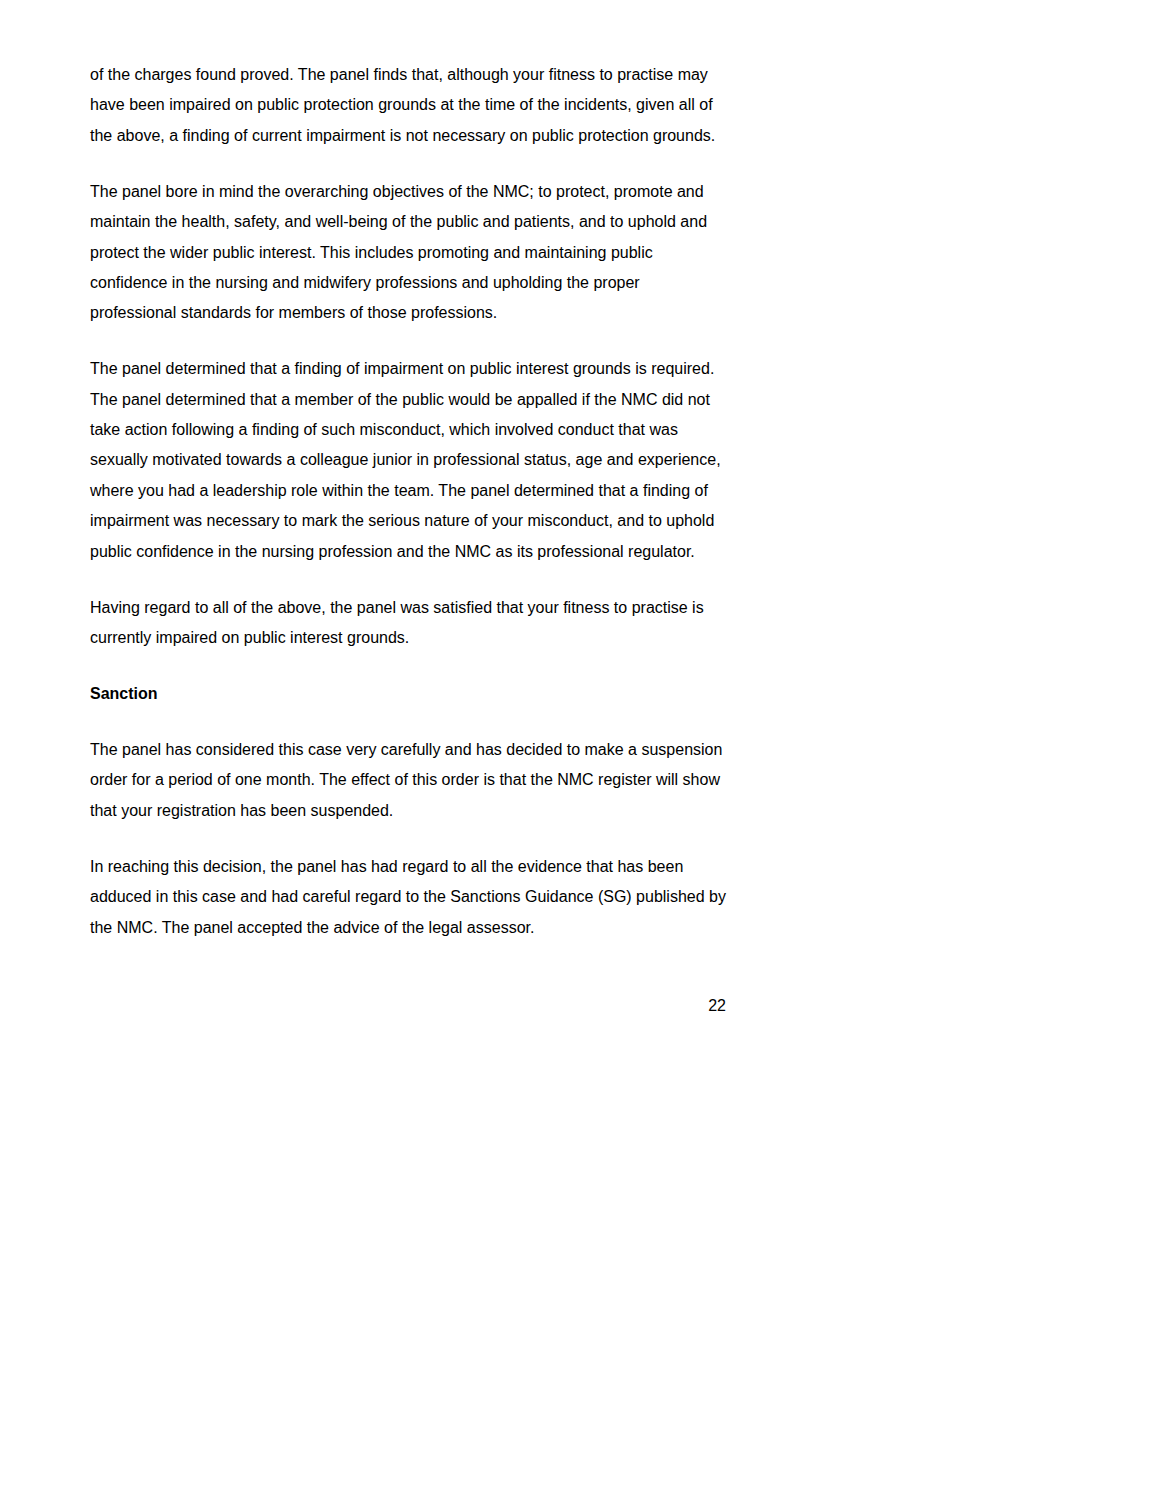of the charges found proved. The panel finds that, although your fitness to practise may have been impaired on public protection grounds at the time of the incidents, given all of the above, a finding of current impairment is not necessary on public protection grounds.
The panel bore in mind the overarching objectives of the NMC; to protect, promote and maintain the health, safety, and well-being of the public and patients, and to uphold and protect the wider public interest. This includes promoting and maintaining public confidence in the nursing and midwifery professions and upholding the proper professional standards for members of those professions.
The panel determined that a finding of impairment on public interest grounds is required. The panel determined that a member of the public would be appalled if the NMC did not take action following a finding of such misconduct, which involved conduct that was sexually motivated towards a colleague junior in professional status, age and experience, where you had a leadership role within the team. The panel determined that a finding of impairment was necessary to mark the serious nature of your misconduct, and to uphold public confidence in the nursing profession and the NMC as its professional regulator.
Having regard to all of the above, the panel was satisfied that your fitness to practise is currently impaired on public interest grounds.
Sanction
The panel has considered this case very carefully and has decided to make a suspension order for a period of one month. The effect of this order is that the NMC register will show that your registration has been suspended.
In reaching this decision, the panel has had regard to all the evidence that has been adduced in this case and had careful regard to the Sanctions Guidance (SG) published by the NMC. The panel accepted the advice of the legal assessor.
22